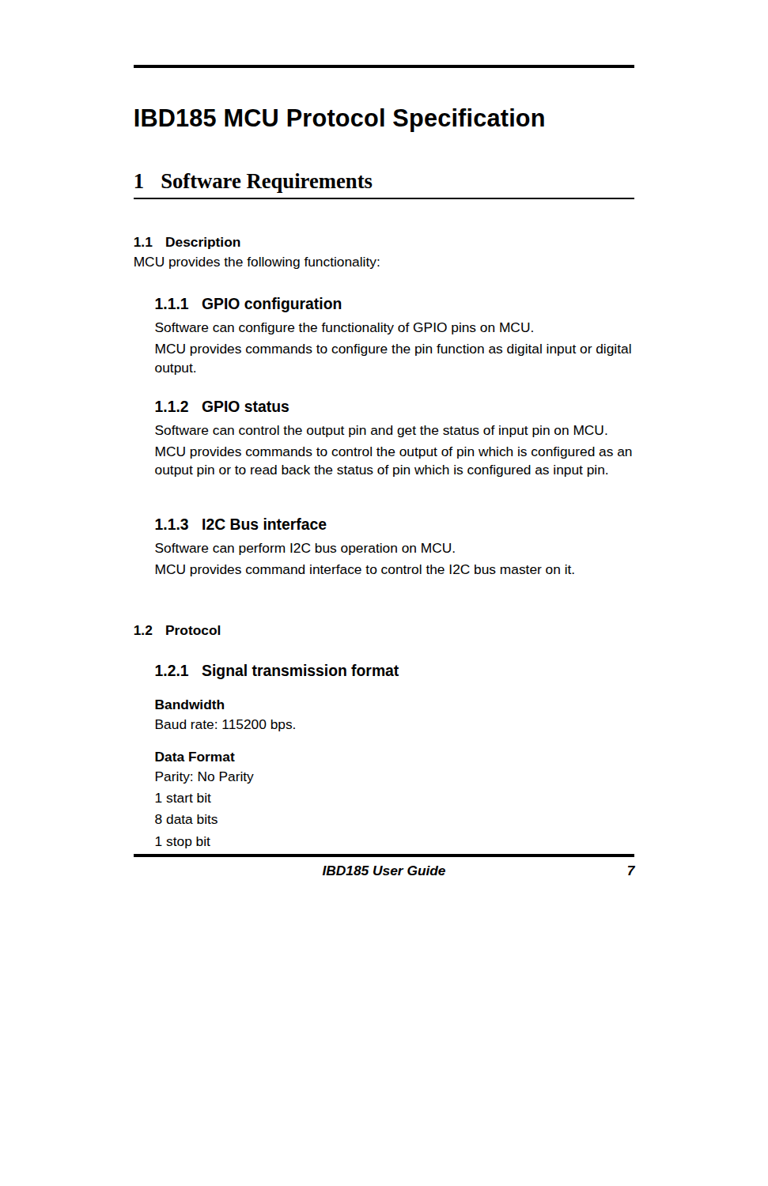IBD185 MCU Protocol Specification
1 Software Requirements
1.1 Description
MCU provides the following functionality:
1.1.1 GPIO configuration
Software can configure the functionality of GPIO pins on MCU.
MCU provides commands to configure the pin function as digital input or digital output.
1.1.2 GPIO status
Software can control the output pin and get the status of input pin on MCU.
MCU provides commands to control the output of pin which is configured as an output pin or to read back the status of pin which is configured as input pin.
1.1.3 I2C Bus interface
Software can perform I2C bus operation on MCU.
MCU provides command interface to control the I2C bus master on it.
1.2 Protocol
1.2.1 Signal transmission format
Bandwidth
Baud rate: 115200 bps.
Data Format
Parity: No Parity
1 start bit
8 data bits
1 stop bit
IBD185 User Guide 7